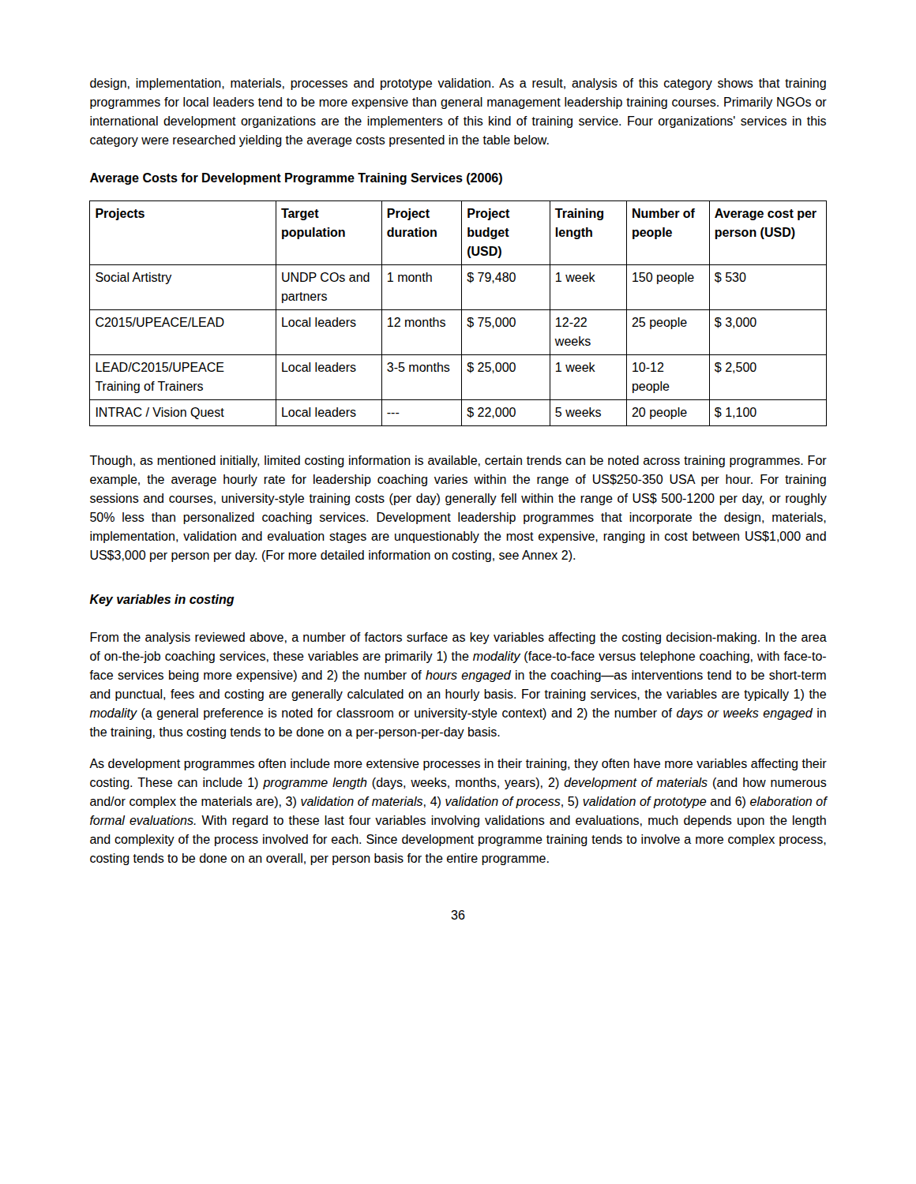design, implementation, materials, processes and prototype validation. As a result, analysis of this category shows that training programmes for local leaders tend to be more expensive than general management leadership training courses. Primarily NGOs or international development organizations are the implementers of this kind of training service. Four organizations' services in this category were researched yielding the average costs presented in the table below.
Average Costs for Development Programme Training Services (2006)
| Projects | Target population | Project duration | Project budget (USD) | Training length | Number of people | Average cost per person (USD) |
| --- | --- | --- | --- | --- | --- | --- |
| Social Artistry | UNDP COs and partners | 1 month | $ 79,480 | 1 week | 150 people | $ 530 |
| C2015/UPEACE/LEAD | Local leaders | 12 months | $ 75,000 | 12-22 weeks | 25 people | $ 3,000 |
| LEAD/C2015/UPEACE Training of Trainers | Local leaders | 3-5 months | $ 25,000 | 1 week | 10-12 people | $ 2,500 |
| INTRAC / Vision Quest | Local leaders | --- | $ 22,000 | 5 weeks | 20 people | $ 1,100 |
Though, as mentioned initially, limited costing information is available, certain trends can be noted across training programmes. For example, the average hourly rate for leadership coaching varies within the range of US$250-350 USA per hour. For training sessions and courses, university-style training costs (per day) generally fell within the range of US$ 500-1200 per day, or roughly 50% less than personalized coaching services. Development leadership programmes that incorporate the design, materials, implementation, validation and evaluation stages are unquestionably the most expensive, ranging in cost between US$1,000 and US$3,000 per person per day. (For more detailed information on costing, see Annex 2).
Key variables in costing
From the analysis reviewed above, a number of factors surface as key variables affecting the costing decision-making. In the area of on-the-job coaching services, these variables are primarily 1) the modality (face-to-face versus telephone coaching, with face-to-face services being more expensive) and 2) the number of hours engaged in the coaching—as interventions tend to be short-term and punctual, fees and costing are generally calculated on an hourly basis. For training services, the variables are typically 1) the modality (a general preference is noted for classroom or university-style context) and 2) the number of days or weeks engaged in the training, thus costing tends to be done on a per-person-per-day basis.
As development programmes often include more extensive processes in their training, they often have more variables affecting their costing. These can include 1) programme length (days, weeks, months, years), 2) development of materials (and how numerous and/or complex the materials are), 3) validation of materials, 4) validation of process, 5) validation of prototype and 6) elaboration of formal evaluations. With regard to these last four variables involving validations and evaluations, much depends upon the length and complexity of the process involved for each. Since development programme training tends to involve a more complex process, costing tends to be done on an overall, per person basis for the entire programme.
36